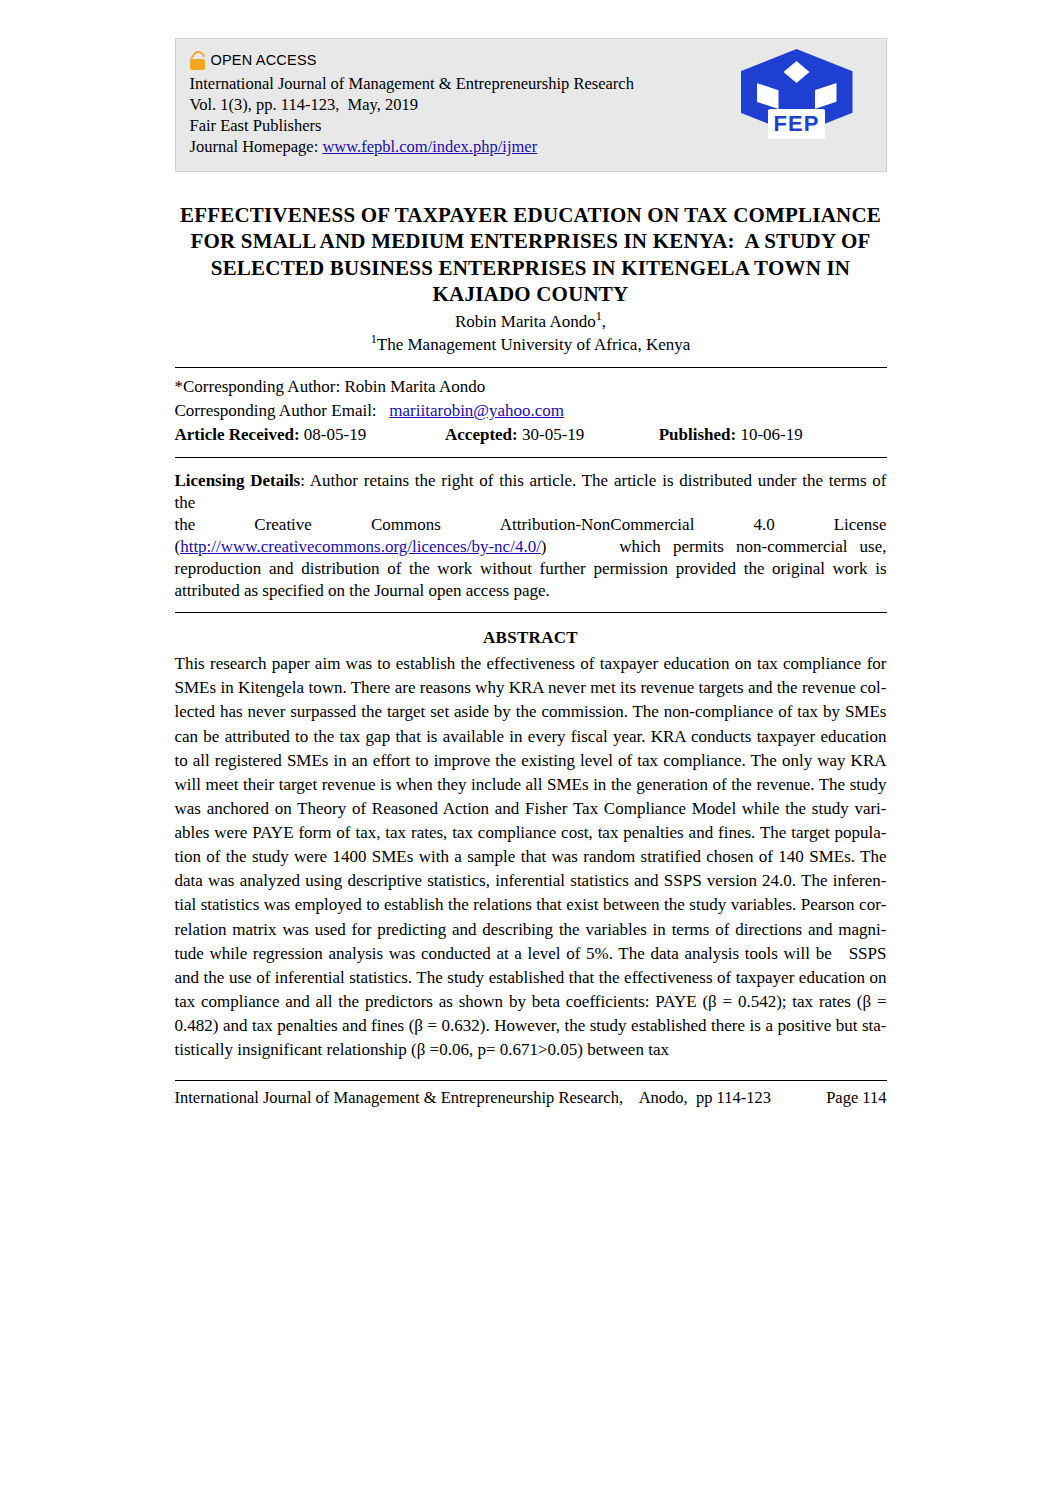FEP
OPEN ACCESS
International Journal of Management & Entrepreneurship Research
Vol. 1(3), pp. 114-123, May, 2019
Fair East Publishers
Journal Homepage: www.fepbl.com/index.php/ijmer
Effectiveness of Taxpayer Education on Tax Compliance for Small and Medium Enterprises in Kenya: A Study of Selected Business Enterprises in Kitengela Town in Kajiado County
Robin Marita Aondo1,
1The Management University of Africa, Kenya
*Corresponding Author: Robin Marita Aondo
Corresponding Author Email: mariitarobin@yahoo.com
Article Received: 08-05-19 Accepted: 30-05-19 Published: 10-06-19
Licensing Details: Author retains the right of this article. The article is distributed under the terms of the
the Creative Commons Attribution-NonCommercial 4.0 License
(http://www.creativecommons.org/licences/by-nc/4.0/) which permits non-commercial use, reproduction and distribution of the work without further permission provided the original work is attributed as specified on the Journal open access page.
ABSTRACT
This research paper aim was to establish the effectiveness of taxpayer education on tax compliance for SMEs in Kitengela town. There are reasons why KRA never met its revenue targets and the revenue collected has never surpassed the target set aside by the commission. The non-compliance of tax by SMEs can be attributed to the tax gap that is available in every fiscal year. KRA conducts taxpayer education to all registered SMEs in an effort to improve the existing level of tax compliance. The only way KRA will meet their target revenue is when they include all SMEs in the generation of the revenue. The study was anchored on Theory of Reasoned Action and Fisher Tax Compliance Model while the study variables were PAYE form of tax, tax rates, tax compliance cost, tax penalties and fines. The target population of the study were 1400 SMEs with a sample that was random stratified chosen of 140 SMEs. The data was analyzed using descriptive statistics, inferential statistics and SSPS version 24.0. The inferential statistics was employed to establish the relations that exist between the study variables. Pearson correlation matrix was used for predicting and describing the variables in terms of directions and magnitude while regression analysis was conducted at a level of 5%. The data analysis tools will be SSPS and the use of inferential statistics. The study established that the effectiveness of taxpayer education on tax compliance and all the predictors as shown by beta coefficients: PAYE (β = 0.542); tax rates (β = 0.482) and tax penalties and fines (β = 0.632). However, the study established there is a positive but statistically insignificant relationship (β =0.06, p= 0.671>0.05) between tax
International Journal of Management & Entrepreneurship Research, Anodo, pp 114-123
Page 114